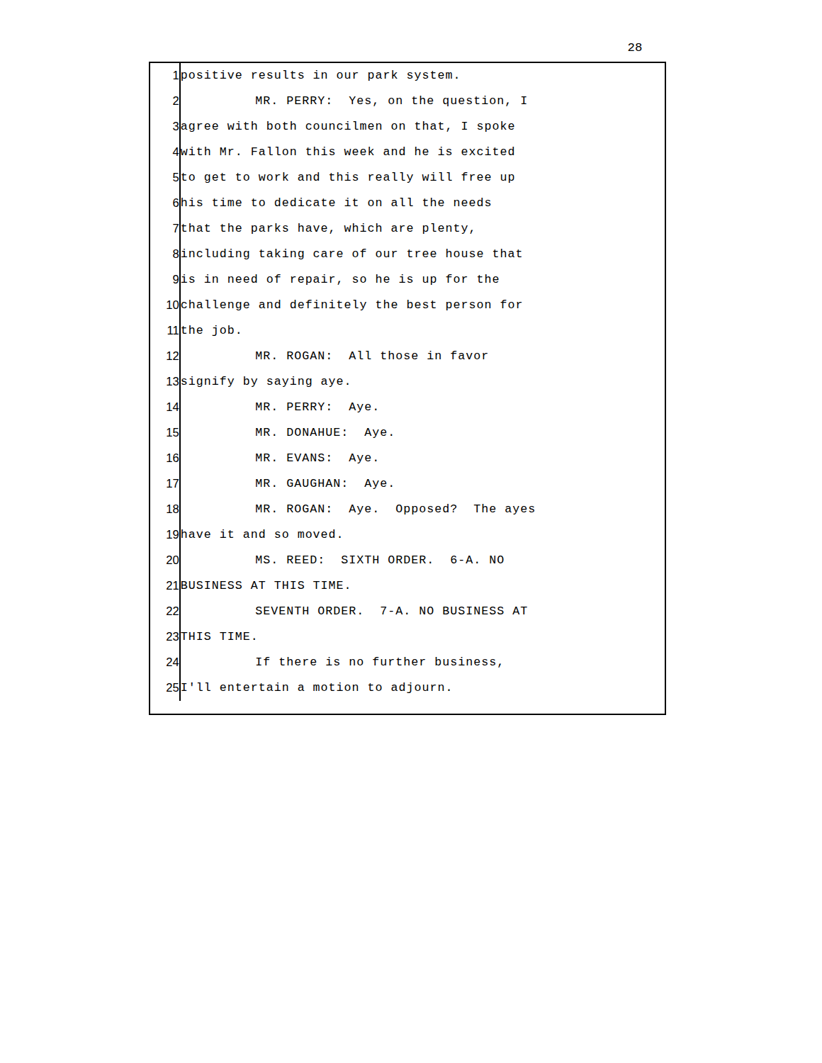28
| 1 | positive results in our park system. |
| 2 | MR. PERRY: Yes, on the question, I |
| 3 | agree with both councilmen on that, I spoke |
| 4 | with Mr. Fallon this week and he is excited |
| 5 | to get to work and this really will free up |
| 6 | his time to dedicate it on all the needs |
| 7 | that the parks have, which are plenty, |
| 8 | including taking care of our tree house that |
| 9 | is in need of repair, so he is up for the |
| 10 | challenge and definitely the best person for |
| 11 | the job. |
| 12 | MR. ROGAN: All those in favor |
| 13 | signify by saying aye. |
| 14 | MR. PERRY: Aye. |
| 15 | MR. DONAHUE: Aye. |
| 16 | MR. EVANS: Aye. |
| 17 | MR. GAUGHAN: Aye. |
| 18 | MR. ROGAN: Aye. Opposed? The ayes |
| 19 | have it and so moved. |
| 20 | MS. REED: SIXTH ORDER. 6-A. NO |
| 21 | BUSINESS AT THIS TIME. |
| 22 | SEVENTH ORDER. 7-A. NO BUSINESS AT |
| 23 | THIS TIME. |
| 24 | If there is no further business, |
| 25 | I'll entertain a motion to adjourn. |